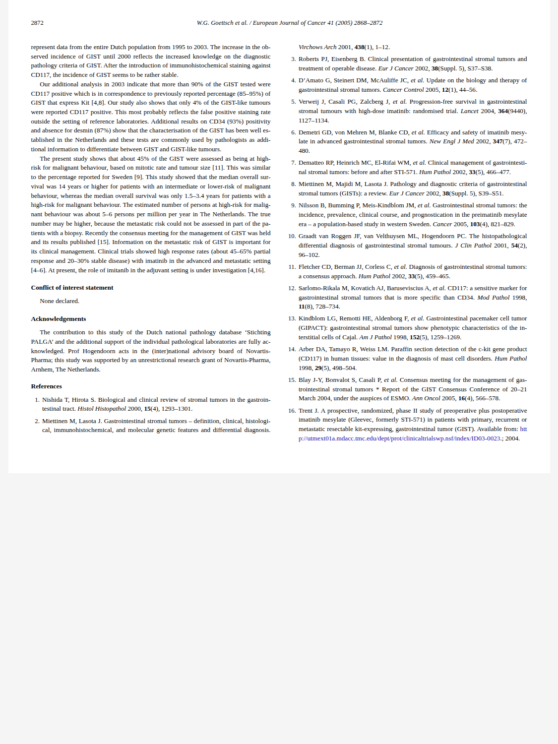2872 W.G. Goettsch et al. / European Journal of Cancer 41 (2005) 2868–2872
represent data from the entire Dutch population from 1995 to 2003. The increase in the observed incidence of GIST until 2000 reflects the increased knowledge on the diagnostic pathology criteria of GIST. After the introduction of immunohistochemical staining against CD117, the incidence of GIST seems to be rather stable.
Our additional analysis in 2003 indicate that more than 90% of the GIST tested were CD117 positive which is in correspondence to previously reported percentage (85–95%) of GIST that express Kit [4,8]. Our study also shows that only 4% of the GIST-like tumours were reported CD117 positive. This most probably reflects the false positive staining rate outside the setting of reference laboratories. Additional results on CD34 (93%) positivity and absence for desmin (87%) show that the characterisation of the GIST has been well established in the Netherlands and these tests are commonly used by pathologists as additional information to differentiate between GIST and GIST-like tumours.
The present study shows that about 45% of the GIST were assessed as being at high-risk for malignant behaviour, based on mitotic rate and tumour size [11]. This was similar to the percentage reported for Sweden [9]. This study showed that the median overall survival was 14 years or higher for patients with an intermediate or lower-risk of malignant behaviour, whereas the median overall survival was only 1.5–3.4 years for patients with a high-risk for malignant behaviour. The estimated number of persons at high-risk for malignant behaviour was about 5–6 persons per million per year in The Netherlands. The true number may be higher, because the metastatic risk could not be assessed in part of the patients with a biopsy. Recently the consensus meeting for the management of GIST was held and its results published [15]. Information on the metastatic risk of GIST is important for its clinical management. Clinical trials showed high response rates (about 45–65% partial response and 20–30% stable disease) with imatinib in the advanced and metastatic setting [4–6]. At present, the role of imitanib in the adjuvant setting is under investigation [4,16].
Conflict of interest statement
None declared.
Acknowledgements
The contribution to this study of the Dutch national pathology database ‘Stichting PALGA’ and the additional support of the individual pathological laboratories are fully acknowledged. Prof Hogendoorn acts in the (inter)national advisory board of Novartis-Pharma; this study was supported by an unrestrictional research grant of Novartis-Pharma, Arnhem, The Netherlands.
References
Nishida T, Hirota S. Biological and clinical review of stromal tumors in the gastrointestinal tract. Histol Histopathol 2000, 15(4), 1293–1301.
Miettinen M, Lasota J. Gastrointestinal stromal tumors – definition, clinical, histological, immunohistochemical, and molecular genetic features and differential diagnosis. Virchows Arch 2001, 438(1), 1–12.
Roberts PJ, Eisenberg B. Clinical presentation of gastrointestinal stromal tumors and treatment of operable disease. Eur J Cancer 2002, 38(Suppl. 5), S37–S38.
D’Amato G, Steinert DM, McAuliffe JC, et al. Update on the biology and therapy of gastrointestinal stromal tumors. Cancer Control 2005, 12(1), 44–56.
Verweij J, Casali PG, Zalcberg J, et al. Progression-free survival in gastrointestinal stromal tumours with high-dose imatinib: randomised trial. Lancet 2004, 364(9440), 1127–1134.
Demetri GD, von Mehren M, Blanke CD, et al. Efficacy and safety of imatinib mesylate in advanced gastrointestinal stromal tumors. New Engl J Med 2002, 347(7), 472–480.
Dematteo RP, Heinrich MC, El-Rifai WM, et al. Clinical management of gastrointestinal stromal tumors: before and after STI-571. Hum Pathol 2002, 33(5), 466–477.
Miettinen M, Majidi M, Lasota J. Pathology and diagnostic criteria of gastrointestinal stromal tumors (GISTs): a review. Eur J Cancer 2002, 38(Suppl. 5), S39–S51.
Nilsson B, Bumming P, Meis-Kindblom JM, et al. Gastrointestinal stromal tumors: the incidence, prevalence, clinical course, and prognostication in the preimatinib mesylate era – a population-based study in western Sweden. Cancer 2005, 103(4), 821–829.
Graadt van Roggen JF, van Velthuysen ML, Hogendoorn PC. The histopathological differential diagnosis of gastrointestinal stromal tumours. J Clin Pathol 2001, 54(2), 96–102.
Fletcher CD, Berman JJ, Corless C, et al. Diagnosis of gastrointestinal stromal tumors: a consensus approach. Hum Pathol 2002, 33(5), 459–465.
Sarlomo-Rikala M, Kovatich AJ, Baruseviscius A, et al. CD117: a sensitive marker for gastrointestinal stromal tumors that is more specific than CD34. Mod Pathol 1998, 11(8), 728–734.
Kindblom LG, Remotti HE, Aldenborg F, et al. Gastrointestinal pacemaker cell tumor (GIPACT): gastrointestinal stromal tumors show phenotypic characteristics of the interstitial cells of Cajal. Am J Pathol 1998, 152(5), 1259–1269.
Arber DA, Tamayo R, Weiss LM. Paraffin section detection of the c-kit gene product (CD117) in human tissues: value in the diagnosis of mast cell disorders. Hum Pathol 1998, 29(5), 498–504.
Blay J-Y, Bonvalot S, Casali P, et al. Consensus meeting for the management of gastrointestinal stromal tumors * Report of the GIST Consensus Conference of 20–21 March 2004, under the auspices of ESMO. Ann Oncol 2005, 16(4), 566–578.
Trent J. A prospective, randomized, phase II study of preoperative plus postoperative imatinib mesylate (Gleevec, formerly STI-571) in patients with primary, recurrent or metastatic resectable kit-expressing, gastrointestinal tumor (GIST). Available from: http://utmext01a.mdacc.tmc.edu/dept/prot/clinicaltrialswp.nsf/index/ID03-0023.; 2004.